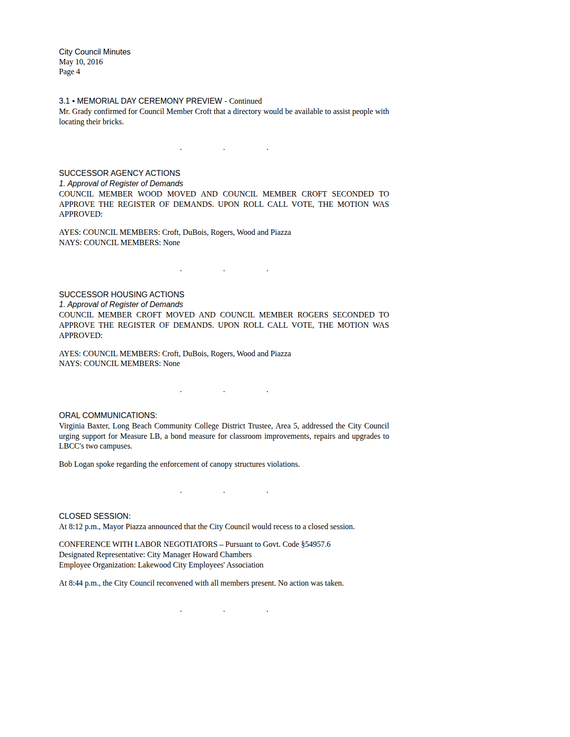City Council Minutes
May 10, 2016
Page 4
3.1 • MEMORIAL DAY CEREMONY PREVIEW - Continued
Mr. Grady confirmed for Council Member Croft that a directory would be available to assist people with locating their bricks.
. . .
SUCCESSOR AGENCY ACTIONS
1. Approval of Register of Demands
COUNCIL MEMBER WOOD MOVED AND COUNCIL MEMBER CROFT SECONDED TO APPROVE THE REGISTER OF DEMANDS. UPON ROLL CALL VOTE, THE MOTION WAS APPROVED:
AYES: COUNCIL MEMBERS: Croft, DuBois, Rogers, Wood and Piazza
NAYS: COUNCIL MEMBERS: None
. . .
SUCCESSOR HOUSING ACTIONS
1. Approval of Register of Demands
COUNCIL MEMBER CROFT MOVED AND COUNCIL MEMBER ROGERS SECONDED TO APPROVE THE REGISTER OF DEMANDS. UPON ROLL CALL VOTE, THE MOTION WAS APPROVED:
AYES: COUNCIL MEMBERS: Croft, DuBois, Rogers, Wood and Piazza
NAYS: COUNCIL MEMBERS: None
. . .
ORAL COMMUNICATIONS:
Virginia Baxter, Long Beach Community College District Trustee, Area 5, addressed the City Council urging support for Measure LB, a bond measure for classroom improvements, repairs and upgrades to LBCC's two campuses.
Bob Logan spoke regarding the enforcement of canopy structures violations.
. . .
CLOSED SESSION:
At 8:12 p.m., Mayor Piazza announced that the City Council would recess to a closed session.
CONFERENCE WITH LABOR NEGOTIATORS – Pursuant to Govt. Code §54957.6
Designated Representative: City Manager Howard Chambers
Employee Organization: Lakewood City Employees' Association
At 8:44 p.m., the City Council reconvened with all members present. No action was taken.
. . .